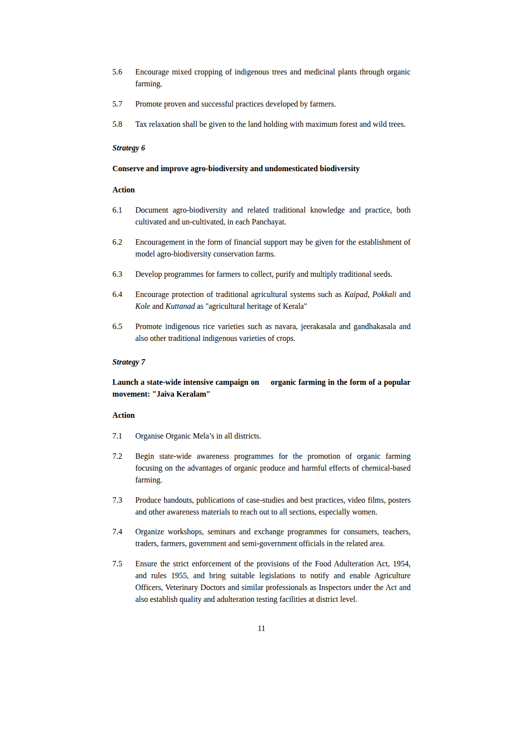5.6
Encourage mixed cropping of indigenous trees and medicinal plants through organic farming.
5.7
Promote proven and successful practices developed by farmers.
5.8
Tax relaxation shall be given to the land holding with maximum forest and wild trees.
Strategy 6
Conserve and improve agro-biodiversity and undomesticated biodiversity
Action
6.1
Document agro-biodiversity and related traditional knowledge and practice, both cultivated and un-cultivated, in each Panchayat.
6.2
Encouragement in the form of financial support may be given for the establishment of model agro-biodiversity conservation farms.
6.3
Develop programmes for farmers to collect, purify and multiply traditional seeds.
6.4
Encourage protection of traditional agricultural systems such as Kaipad, Pokkali and Kole and Kuttanad as "agricultural heritage of Kerala"
6.5
Promote indigenous rice varieties such as navara, jeerakasala and gandhakasala and also other traditional indigenous varieties of crops.
Strategy 7
Launch a state-wide intensive campaign on organic farming in the form of a popular movement: "Jaiva Keralam"
Action
7.1
Organise Organic Mela’s in all districts.
7.2
Begin state-wide awareness programmes for the promotion of organic farming focusing on the advantages of organic produce and harmful effects of chemical-based farming.
7.3
Produce handouts, publications of case-studies and best practices, video films, posters and other awareness materials to reach out to all sections, especially women.
7.4
Organize workshops, seminars and exchange programmes for consumers, teachers, traders, farmers, government and semi-government officials in the related area.
7.5
Ensure the strict enforcement of the provisions of the Food Adulteration Act, 1954, and rules 1955, and bring suitable legislations to notify and enable Agriculture Officers, Veterinary Doctors and similar professionals as Inspectors under the Act and also establish quality and adulteration testing facilities at district level.
11